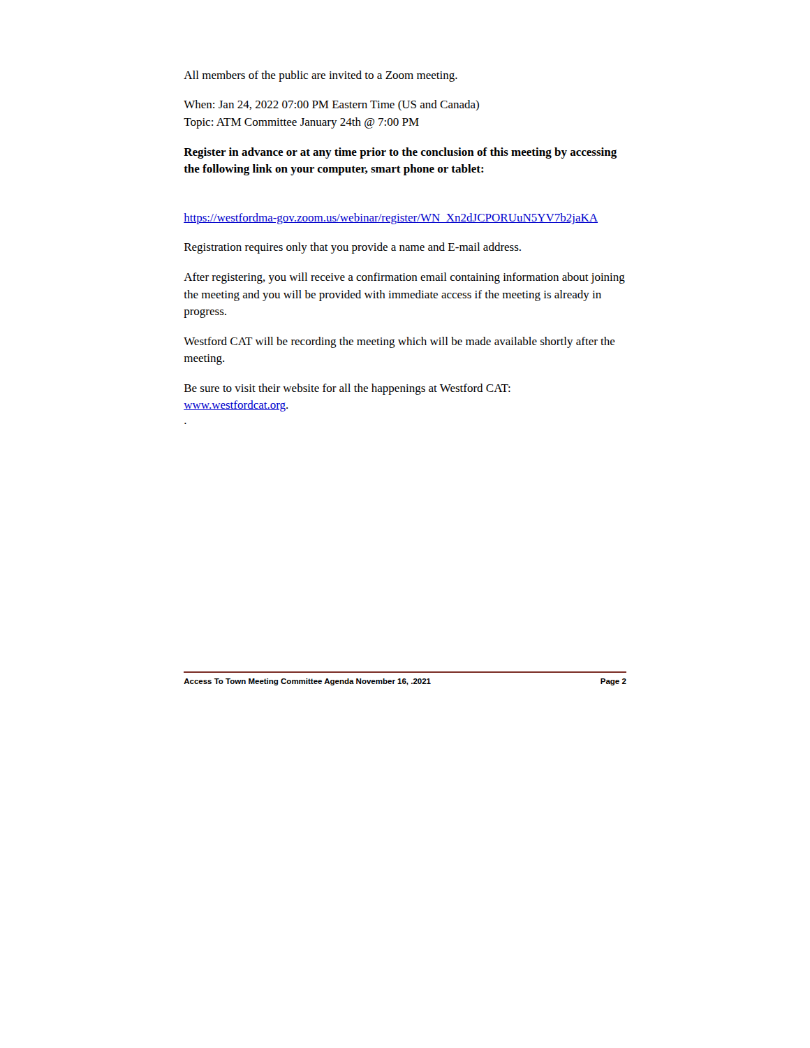All members of the public are invited to a Zoom meeting.
When: Jan 24, 2022 07:00 PM Eastern Time (US and Canada)
Topic: ATM Committee January 24th @ 7:00 PM
Register in advance or at any time prior to the conclusion of this meeting by accessing the following link on your computer, smart phone or tablet:
https://westfordma-gov.zoom.us/webinar/register/WN_Xn2dJCPORUuN5YV7b2jaKA
Registration requires only that you provide a name and E-mail address.
After registering, you will receive a confirmation email containing information about joining the meeting and you will be provided with immediate access if the meeting is already in progress.
Westford CAT will be recording the meeting which will be made available shortly after the meeting.
Be sure to visit their website for all the happenings at Westford CAT:
www.westfordcat.org.
.
Access To Town Meeting Committee Agenda November 16, .2021 Page 2